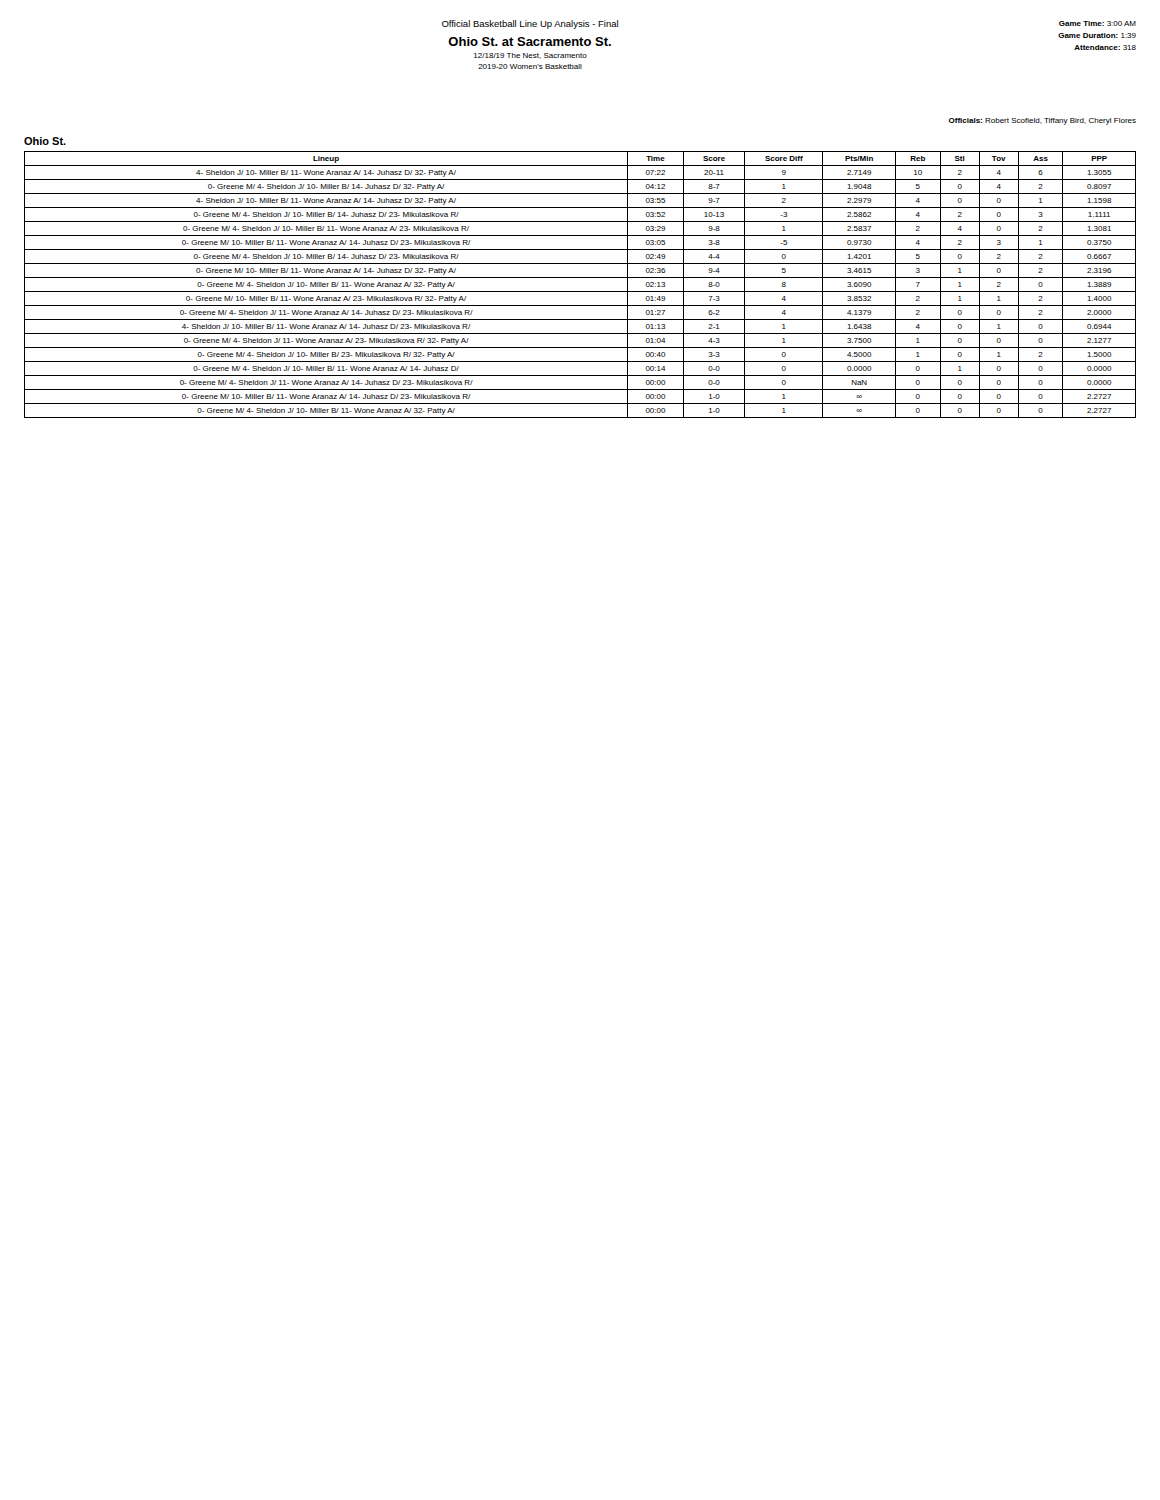Official Basketball Line Up Analysis - Final
Ohio St. at Sacramento St.
12/18/19 The Nest, Sacramento
2019-20 Women's Basketball
Game Time: 3:00 AM
Game Duration: 1:39
Attendance: 318
Officials: Robert Scofield, Tiffany Bird, Cheryl Flores
Ohio St.
| Lineup | Time | Score | Score Diff | Pts/Min | Reb | Stl | Tov | Ass | PPP |
| --- | --- | --- | --- | --- | --- | --- | --- | --- | --- |
| 4- Sheldon J/ 10- Miller B/ 11- Wone Aranaz A/ 14- Juhasz D/ 32- Patty A/ | 07:22 | 20-11 | 9 | 2.7149 | 10 | 2 | 4 | 6 | 1.3055 |
| 0- Greene M/ 4- Sheldon J/ 10- Miller B/ 14- Juhasz D/ 32- Patty A/ | 04:12 | 8-7 | 1 | 1.9048 | 5 | 0 | 4 | 2 | 0.8097 |
| 4- Sheldon J/ 10- Miller B/ 11- Wone Aranaz A/ 14- Juhasz D/ 32- Patty A/ | 03:55 | 9-7 | 2 | 2.2979 | 4 | 0 | 0 | 1 | 1.1598 |
| 0- Greene M/ 4- Sheldon J/ 10- Miller B/ 14- Juhasz D/ 23- Mikulasikova R/ | 03:52 | 10-13 | -3 | 2.5862 | 4 | 2 | 0 | 3 | 1.1111 |
| 0- Greene M/ 4- Sheldon J/ 10- Miller B/ 11- Wone Aranaz A/ 23- Mikulasikova R/ | 03:29 | 9-8 | 1 | 2.5837 | 2 | 4 | 0 | 2 | 1.3081 |
| 0- Greene M/ 10- Miller B/ 11- Wone Aranaz A/ 14- Juhasz D/ 23- Mikulasikova R/ | 03:05 | 3-8 | -5 | 0.9730 | 4 | 2 | 3 | 1 | 0.3750 |
| 0- Greene M/ 4- Sheldon J/ 10- Miller B/ 14- Juhasz D/ 23- Mikulasikova R/ | 02:49 | 4-4 | 0 | 1.4201 | 5 | 0 | 2 | 2 | 0.6667 |
| 0- Greene M/ 10- Miller B/ 11- Wone Aranaz A/ 14- Juhasz D/ 32- Patty A/ | 02:36 | 9-4 | 5 | 3.4615 | 3 | 1 | 0 | 2 | 2.3196 |
| 0- Greene M/ 4- Sheldon J/ 10- Miller B/ 11- Wone Aranaz A/ 32- Patty A/ | 02:13 | 8-0 | 8 | 3.6090 | 7 | 1 | 2 | 0 | 1.3889 |
| 0- Greene M/ 10- Miller B/ 11- Wone Aranaz A/ 23- Mikulasikova R/ 32- Patty A/ | 01:49 | 7-3 | 4 | 3.8532 | 2 | 1 | 1 | 2 | 1.4000 |
| 0- Greene M/ 4- Sheldon J/ 11- Wone Aranaz A/ 14- Juhasz D/ 23- Mikulasikova R/ | 01:27 | 6-2 | 4 | 4.1379 | 2 | 0 | 0 | 2 | 2.0000 |
| 4- Sheldon J/ 10- Miller B/ 11- Wone Aranaz A/ 14- Juhasz D/ 23- Mikulasikova R/ | 01:13 | 2-1 | 1 | 1.6438 | 4 | 0 | 1 | 0 | 0.6944 |
| 0- Greene M/ 4- Sheldon J/ 11- Wone Aranaz A/ 23- Mikulasikova R/ 32- Patty A/ | 01:04 | 4-3 | 1 | 3.7500 | 1 | 0 | 0 | 0 | 2.1277 |
| 0- Greene M/ 4- Sheldon J/ 10- Miller B/ 23- Mikulasikova R/ 32- Patty A/ | 00:40 | 3-3 | 0 | 4.5000 | 1 | 0 | 1 | 2 | 1.5000 |
| 0- Greene M/ 4- Sheldon J/ 10- Miller B/ 11- Wone Aranaz A/ 14- Juhasz D/ | 00:14 | 0-0 | 0 | 0.0000 | 0 | 1 | 0 | 0 | 0.0000 |
| 0- Greene M/ 4- Sheldon J/ 11- Wone Aranaz A/ 14- Juhasz D/ 23- Mikulasikova R/ | 00:00 | 0-0 | 0 | NaN | 0 | 0 | 0 | 0 | 0.0000 |
| 0- Greene M/ 10- Miller B/ 11- Wone Aranaz A/ 14- Juhasz D/ 23- Mikulasikova R/ | 00:00 | 1-0 | 1 | ∞ | 0 | 0 | 0 | 0 | 2.2727 |
| 0- Greene M/ 4- Sheldon J/ 10- Miller B/ 11- Wone Aranaz A/ 32- Patty A/ | 00:00 | 1-0 | 1 | ∞ | 0 | 0 | 0 | 0 | 2.2727 |